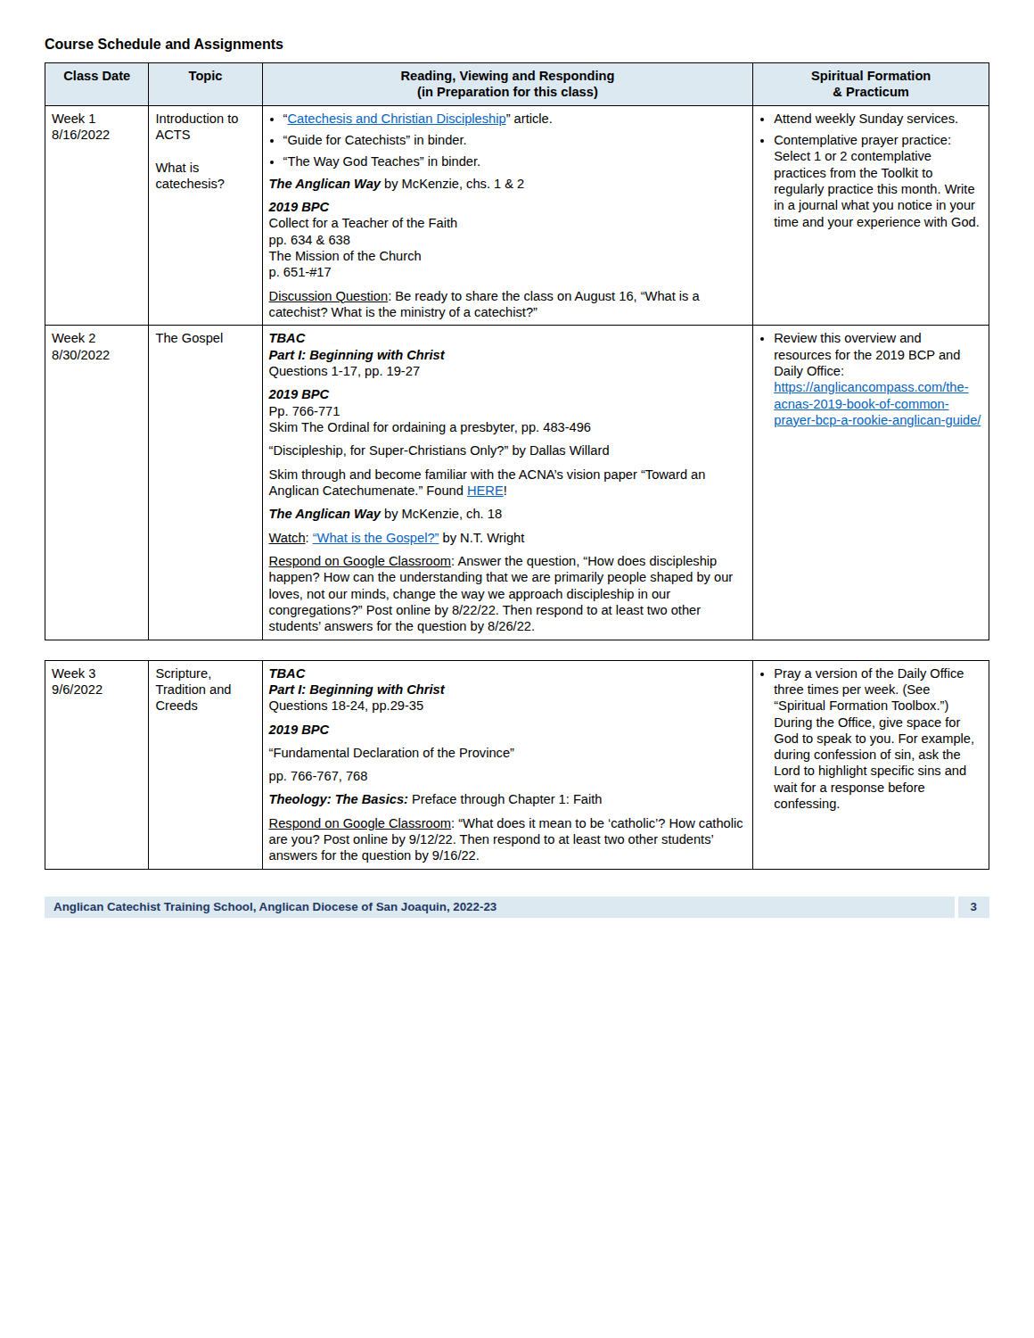Course Schedule and Assignments
| Class Date | Topic | Reading, Viewing and Responding (in Preparation for this class) | Spiritual Formation & Practicum |
| --- | --- | --- | --- |
| Week 1 8/16/2022 | Introduction to ACTS What is catechesis? | “ Catechesis and Christian Discipleship ” article. “Guide for Catechists” in binder. “The Way God Teaches” in binder. The Anglican Way by McKenzie, chs. 1 & 2 2019 BPC Collect for a Teacher of the Faith pp. 634 & 638 The Mission of the Church p. 651-#17 Discussion Question : Be ready to share the class on August 16, “What is a catechist? What is the ministry of a catechist?” | Attend weekly Sunday services. Contemplative prayer practice: Select 1 or 2 contemplative practices from the Toolkit to regularly practice this month. Write in a journal what you notice in your time and your experience with God. |
| Week 2 8/30/2022 | The Gospel | TBAC Part I: Beginning with Christ Questions 1-17, pp. 19-27 2019 BPC Pp. 766-771 Skim The Ordinal for ordaining a presbyter, pp. 483-496 “Discipleship, for Super-Christians Only?” by Dallas Willard Skim through and become familiar with the ACNA’s vision paper “Toward an Anglican Catechumenate.” Found HERE ! The Anglican Way by McKenzie, ch. 18 Watch : “What is the Gospel?” by N.T. Wright Respond on Google Classroom : Answer the question, “How does discipleship happen? How can the understanding that we are primarily people shaped by our loves, not our minds, change the way we approach discipleship in our congregations?” Post online by 8/22/22. Then respond to at least two other students’ answers for the question by 8/26/22. | Review this overview and resources for the 2019 BCP and Daily Office: https://anglicancompass.com/the-acnas-2019-book-of-common-prayer-bcp-a-rookie-anglican-guide/ |
| Week 3 9/6/2022 | Scripture, Tradition and Creeds | TBAC Part I: Beginning with Christ Questions 18-24, pp.29-35 2019 BPC “Fundamental Declaration of the Province” pp. 766-767, 768 Theology: The Basics: Preface through Chapter 1: Faith Respond on Google Classroom : “What does it mean to be ‘catholic’? How catholic are you? Post online by 9/12/22. Then respond to at least two other students’ answers for the question by 9/16/22. | Pray a version of the Daily Office three times per week. (See “Spiritual Formation Toolbox.”) During the Office, give space for God to speak to you. For example, during confession of sin, ask the Lord to highlight specific sins and wait for a response before confessing. |
Anglican Catechist Training School, Anglican Diocese of San Joaquin, 2022-23
3